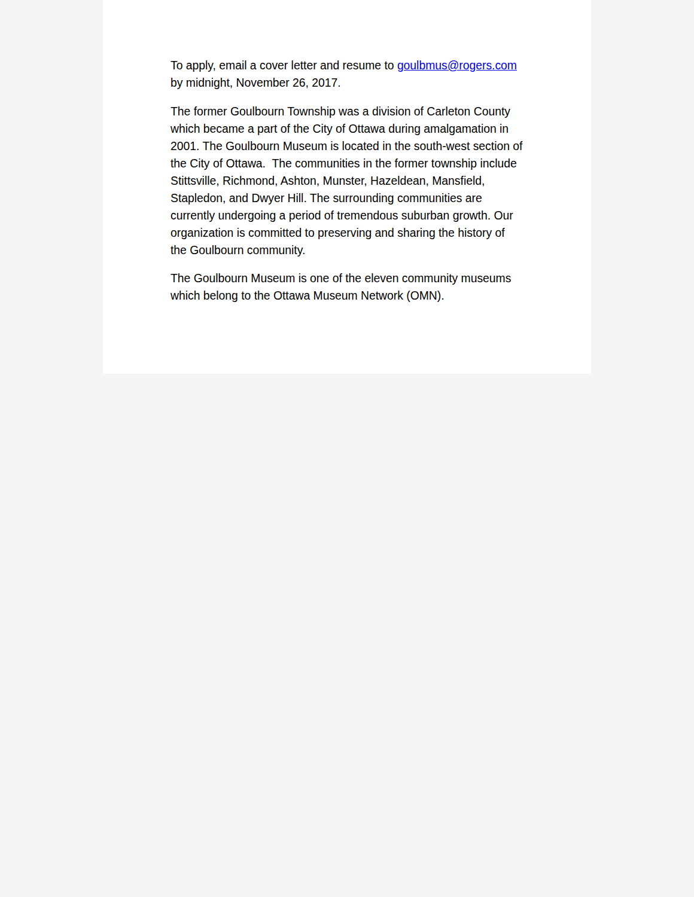To apply, email a cover letter and resume to goulbmus@rogers.com by midnight, November 26, 2017.
The former Goulbourn Township was a division of Carleton County which became a part of the City of Ottawa during amalgamation in 2001. The Goulbourn Museum is located in the south-west section of the City of Ottawa. The communities in the former township include Stittsville, Richmond, Ashton, Munster, Hazeldean, Mansfield, Stapledon, and Dwyer Hill. The surrounding communities are currently undergoing a period of tremendous suburban growth. Our organization is committed to preserving and sharing the history of the Goulbourn community.
The Goulbourn Museum is one of the eleven community museums which belong to the Ottawa Museum Network (OMN).